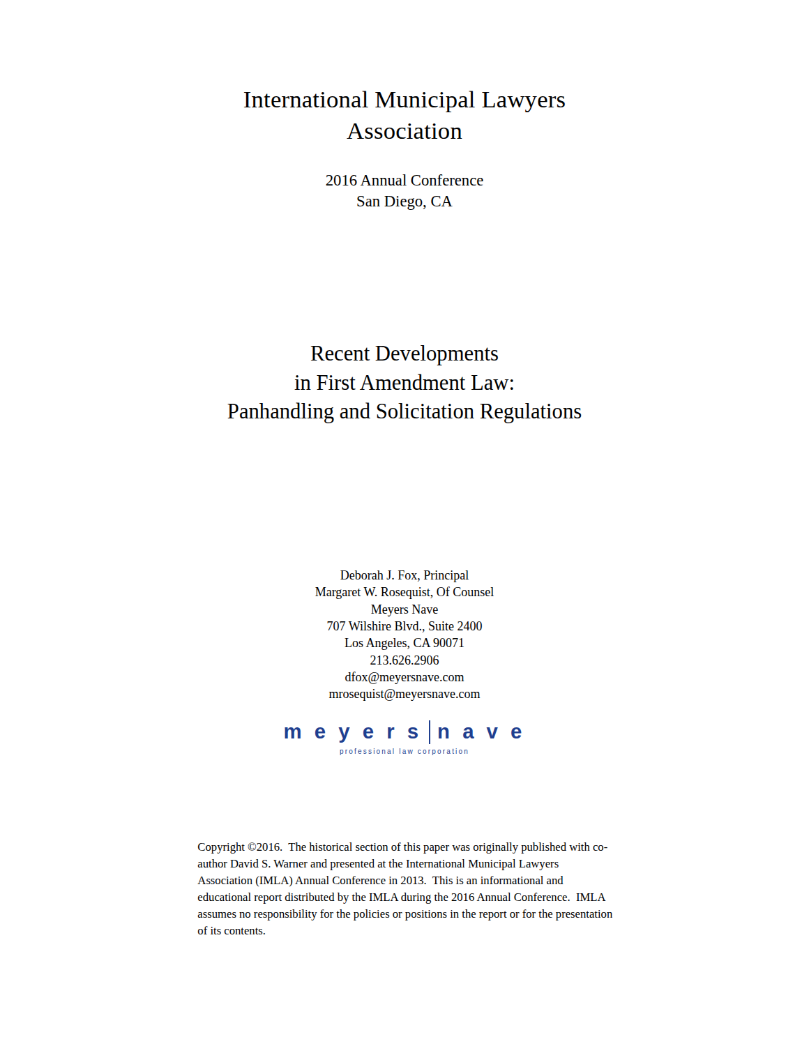International Municipal Lawyers Association
2016 Annual Conference
San Diego, CA
Recent Developments
in First Amendment Law:
Panhandling and Solicitation Regulations
Deborah J. Fox, Principal
Margaret W. Rosequist, Of Counsel
Meyers Nave
707 Wilshire Blvd., Suite 2400
Los Angeles, CA 90071
213.626.2906
dfox@meyersnave.com
mrosequist@meyersnave.com
m e y e r s n a v e
professional law corporation
Copyright ©2016. The historical section of this paper was originally published with co-author David S. Warner and presented at the International Municipal Lawyers Association (IMLA) Annual Conference in 2013. This is an informational and educational report distributed by the IMLA during the 2016 Annual Conference. IMLA assumes no responsibility for the policies or positions in the report or for the presentation of its contents.